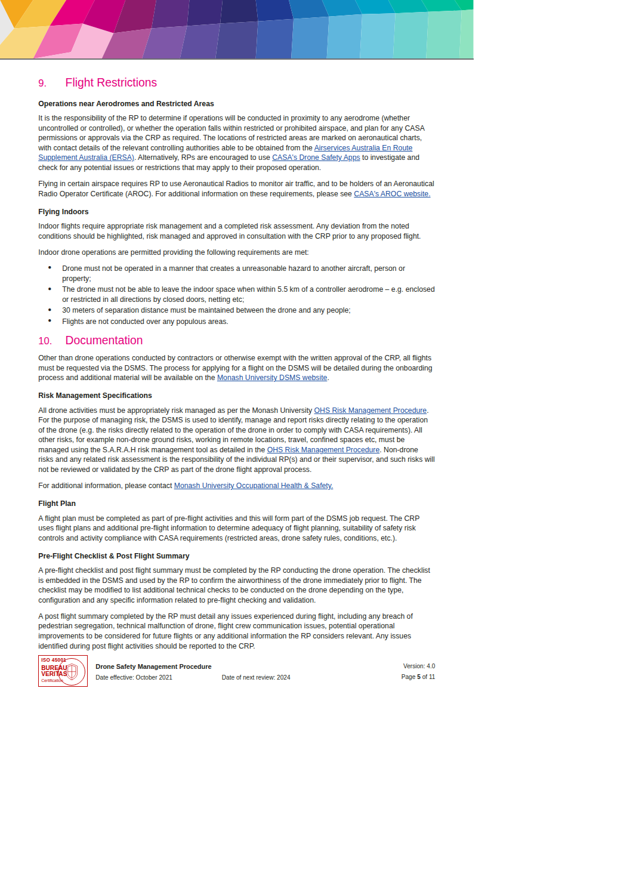9. Flight Restrictions
Operations near Aerodromes and Restricted Areas
It is the responsibility of the RP to determine if operations will be conducted in proximity to any aerodrome (whether uncontrolled or controlled), or whether the operation falls within restricted or prohibited airspace, and plan for any CASA permissions or approvals via the CRP as required. The locations of restricted areas are marked on aeronautical charts, with contact details of the relevant controlling authorities able to be obtained from the Airservices Australia En Route Supplement Australia (ERSA). Alternatively, RPs are encouraged to use CASA's Drone Safety Apps to investigate and check for any potential issues or restrictions that may apply to their proposed operation.
Flying in certain airspace requires RP to use Aeronautical Radios to monitor air traffic, and to be holders of an Aeronautical Radio Operator Certificate (AROC). For additional information on these requirements, please see CASA's AROC website.
Flying Indoors
Indoor flights require appropriate risk management and a completed risk assessment. Any deviation from the noted conditions should be highlighted, risk managed and approved in consultation with the CRP prior to any proposed flight.
Indoor drone operations are permitted providing the following requirements are met:
Drone must not be operated in a manner that creates a unreasonable hazard to another aircraft, person or property;
The drone must not be able to leave the indoor space when within 5.5 km of a controller aerodrome – e.g. enclosed or restricted in all directions by closed doors, netting etc;
30 meters of separation distance must be maintained between the drone and any people;
Flights are not conducted over any populous areas.
10. Documentation
Other than drone operations conducted by contractors or otherwise exempt with the written approval of the CRP, all flights must be requested via the DSMS. The process for applying for a flight on the DSMS will be detailed during the onboarding process and additional material will be available on the Monash University DSMS website.
Risk Management Specifications
All drone activities must be appropriately risk managed as per the Monash University OHS Risk Management Procedure. For the purpose of managing risk, the DSMS is used to identify, manage and report risks directly relating to the operation of the drone (e.g. the risks directly related to the operation of the drone in order to comply with CASA requirements). All other risks, for example non-drone ground risks, working in remote locations, travel, confined spaces etc, must be managed using the S.A.R.A.H risk management tool as detailed in the OHS Risk Management Procedure. Non-drone risks and any related risk assessment is the responsibility of the individual RP(s) and or their supervisor, and such risks will not be reviewed or validated by the CRP as part of the drone flight approval process.
For additional information, please contact Monash University Occupational Health & Safety.
Flight Plan
A flight plan must be completed as part of pre-flight activities and this will form part of the DSMS job request. The CRP uses flight plans and additional pre-flight information to determine adequacy of flight planning, suitability of safety risk controls and activity compliance with CASA requirements (restricted areas, drone safety rules, conditions, etc.).
Pre-Flight Checklist & Post Flight Summary
A pre-flight checklist and post flight summary must be completed by the RP conducting the drone operation. The checklist is embedded in the DSMS and used by the RP to confirm the airworthiness of the drone immediately prior to flight. The checklist may be modified to list additional technical checks to be conducted on the drone depending on the type, configuration and any specific information related to pre-flight checking and validation.
A post flight summary completed by the RP must detail any issues experienced during flight, including any breach of pedestrian segregation, technical malfunction of drone, flight crew communication issues, potential operational improvements to be considered for future flights or any additional information the RP considers relevant. Any issues identified during post flight activities should be reported to the CRP.
| ISO 45001 BUREAU VERITAS Certification 1829 | Drone Safety Management Procedure Date effective: October 2021 Date of next review: 2024 | Version: 4.0 Page 5 of 11 |